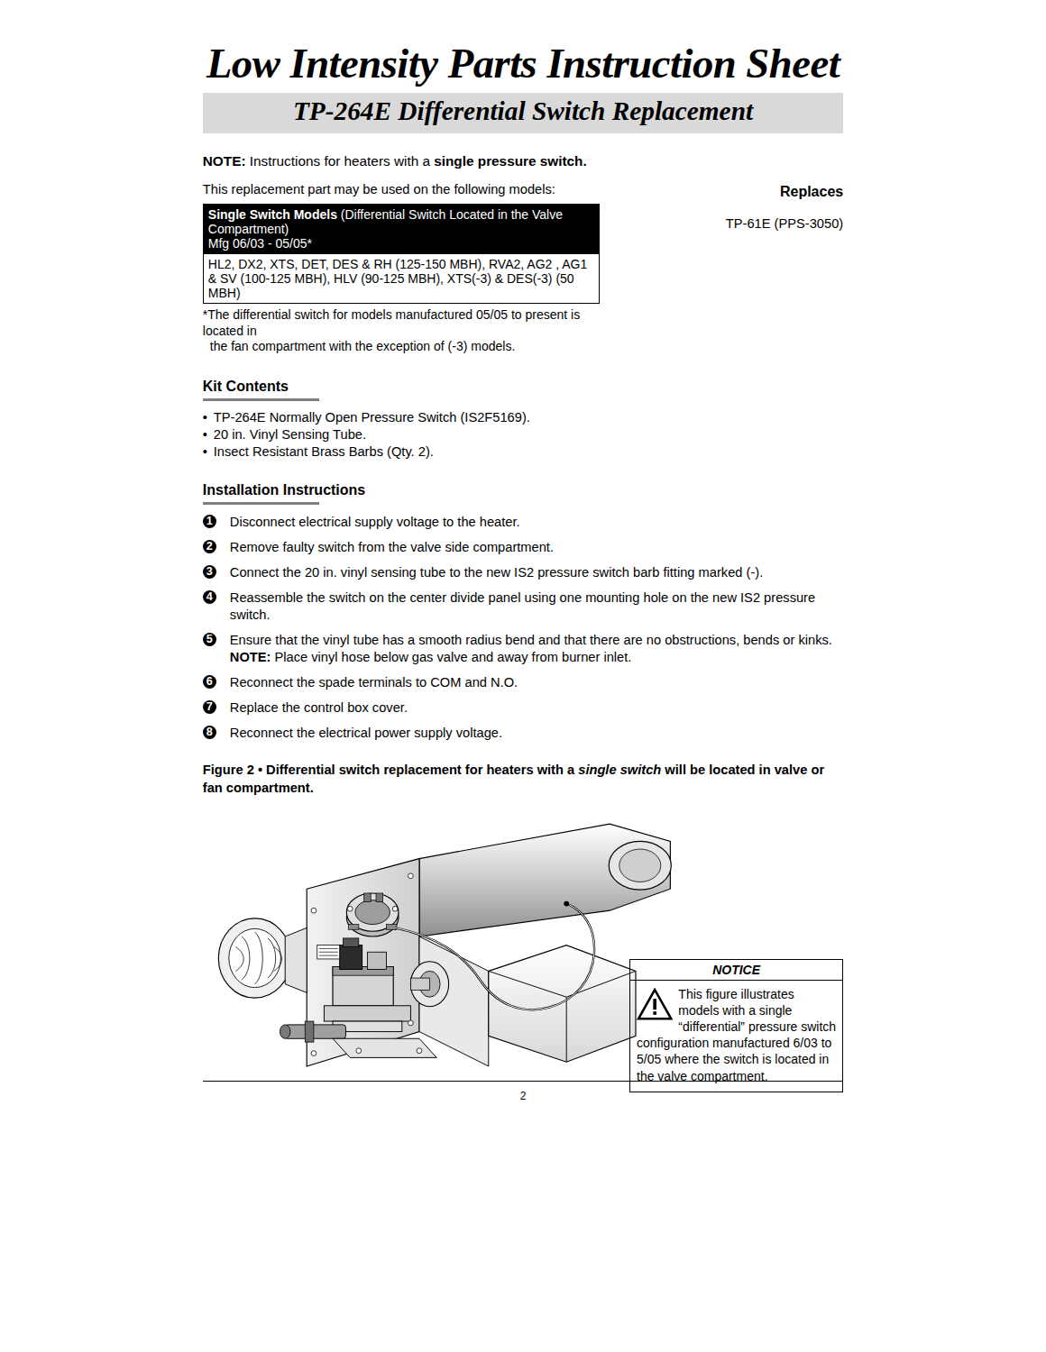Low Intensity Parts Instruction Sheet
TP-264E Differential Switch Replacement
NOTE: Instructions for heaters with a single pressure switch.
This replacement part may be used on the following models:
| Single Switch Models (Differential Switch Located in the Valve Compartment) Mfg 06/03 - 05/05* |
| HL2, DX2, XTS, DET, DES & RH (125-150 MBH), RVA2, AG2 , AG1 & SV (100-125 MBH), HLV (90-125 MBH), XTS(-3) & DES(-3) (50 MBH) |
*The differential switch for models manufactured 05/05 to present is located in
the fan compartment with the exception of (-3) models.
Replaces
TP-61E (PPS-3050)
Kit Contents
TP-264E Normally Open Pressure Switch (IS2F5169).
20 in. Vinyl Sensing Tube.
Insect Resistant Brass Barbs (Qty. 2).
Installation Instructions
Disconnect electrical supply voltage to the heater.
Remove faulty switch from the valve side compartment.
Connect the 20 in. vinyl sensing tube to the new IS2 pressure switch barb fitting marked (-).
Reassemble the switch on the center divide panel using one mounting hole on the new IS2 pressure switch.
Ensure that the vinyl tube has a smooth radius bend and that there are no obstructions, bends or kinks.
NOTE: Place vinyl hose below gas valve and away from burner inlet.
Reconnect the spade terminals to COM and N.O.
Replace the control box cover.
Reconnect the electrical power supply voltage.
Figure 2 • Differential switch replacement for heaters with a single switch will be located in valve or fan compartment.
NOTICE
This figure illustrates models with a single “differential” pressure switch configuration manufactured 6/03 to 5/05 where the switch is located in the valve compartment.
2